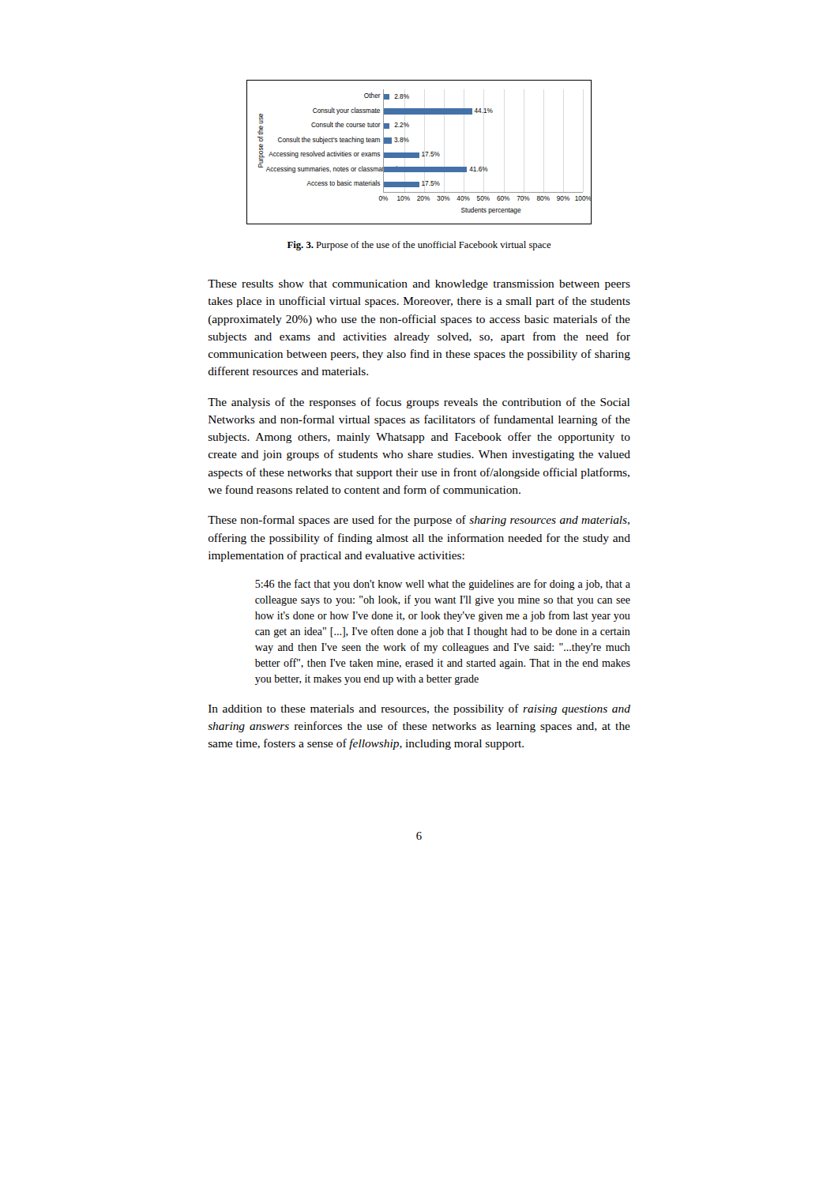Purpose of the use
Other
Consult your classmate
Consult the course tutor
Consult the subject's teaching team
Accessing resolved activities or exams
Accessing summaries, notes or classmate schemes
Access to basic materials
2.8%
44.1%
2.2%
3.8%
17.5%
41.6%
17.5%
0% 10% 20% 30% 40% 50% 60% 70% 80% 90% 100%
Students percentage
Fig. 3. Purpose of the use of the unofficial Facebook virtual space
These results show that communication and knowledge transmission between peers takes place in unofficial virtual spaces. Moreover, there is a small part of the students (approximately 20%) who use the non-official spaces to access basic materials of the subjects and exams and activities already solved, so, apart from the need for communication between peers, they also find in these spaces the possibility of sharing different resources and materials.
The analysis of the responses of focus groups reveals the contribution of the Social Networks and non-formal virtual spaces as facilitators of fundamental learning of the subjects. Among others, mainly Whatsapp and Facebook offer the opportunity to create and join groups of students who share studies. When investigating the valued aspects of these networks that support their use in front of/alongside official platforms, we found reasons related to content and form of communication.
These non-formal spaces are used for the purpose of sharing resources and materials, offering the possibility of finding almost all the information needed for the study and implementation of practical and evaluative activities:
5:46 the fact that you don't know well what the guidelines are for doing a job, that a colleague says to you: "oh look, if you want I'll give you mine so that you can see how it's done or how I've done it, or look they've given me a job from last year you can get an idea" [...], I've often done a job that I thought had to be done in a certain way and then I've seen the work of my colleagues and I've said: "...they're much better off", then I've taken mine, erased it and started again. That in the end makes you better, it makes you end up with a better grade
In addition to these materials and resources, the possibility of raising questions and sharing answers reinforces the use of these networks as learning spaces and, at the same time, fosters a sense of fellowship, including moral support.
6